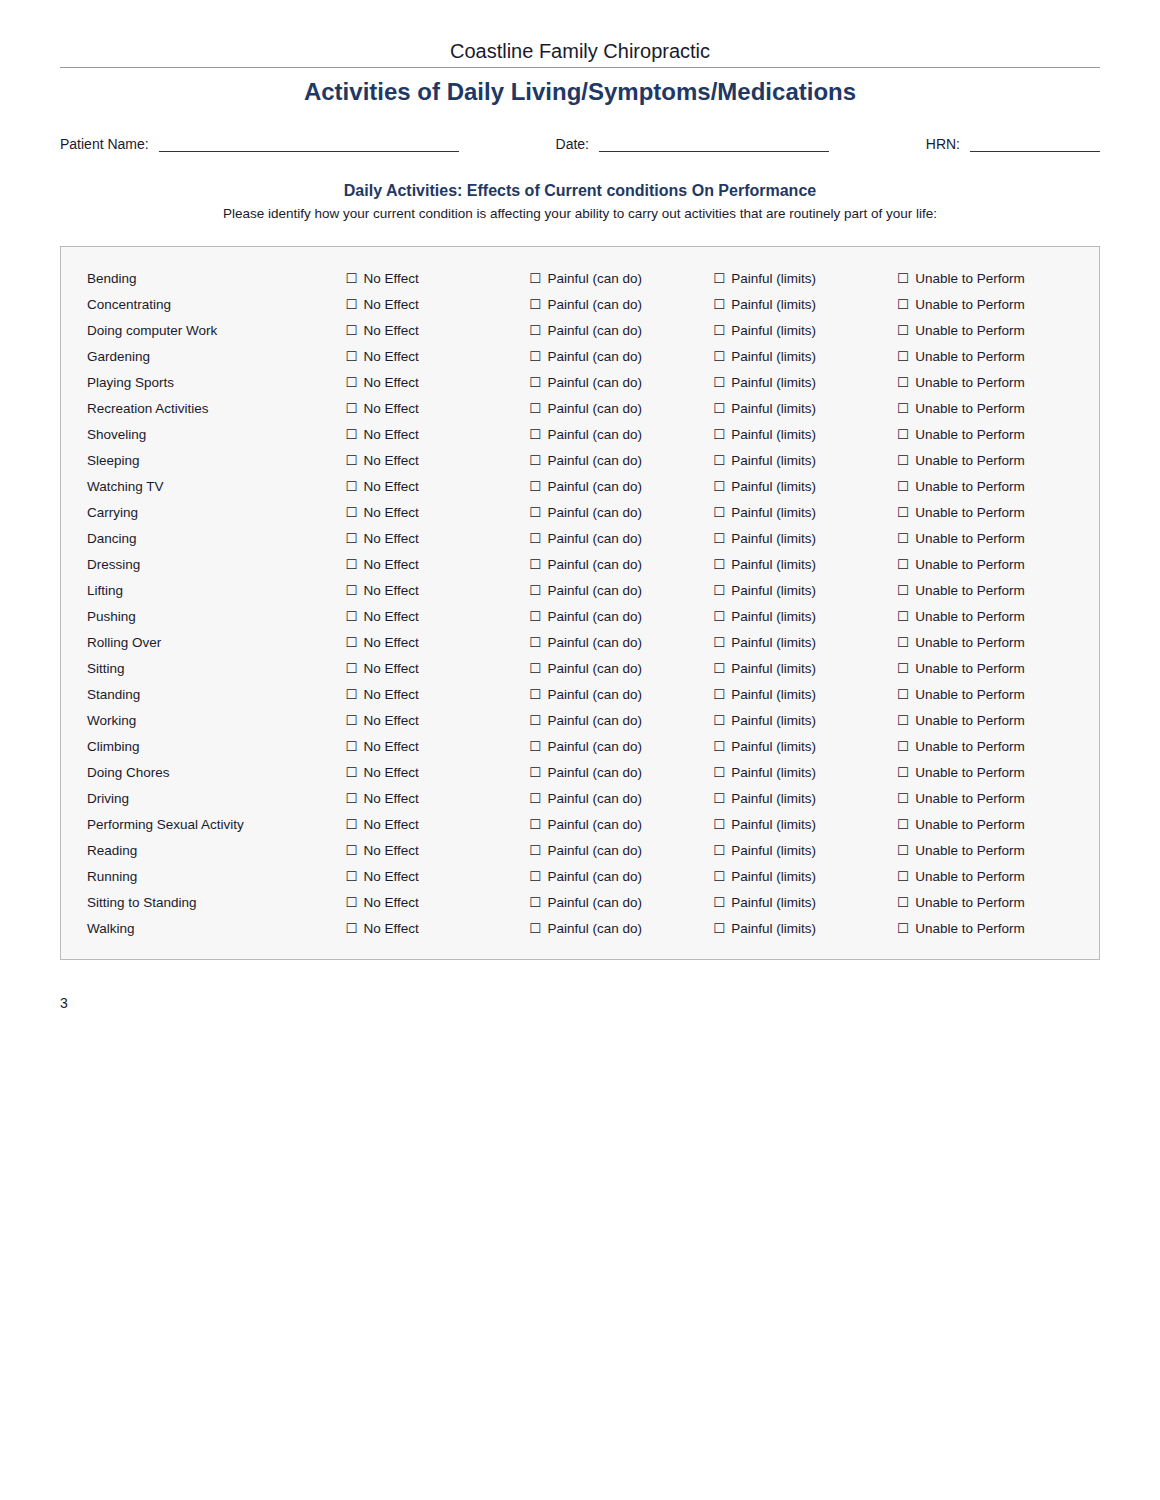Coastline Family Chiropractic
Activities of Daily Living/Symptoms/Medications
Patient Name: Date: HRN:
Daily Activities: Effects of Current conditions On Performance
Please identify how your current condition is affecting your ability to carry out activities that are routinely part of your life:
| Bending | ☐ No Effect | ☐ Painful (can do) | ☐ Painful (limits) | ☐ Unable to Perform |
| Concentrating | ☐ No Effect | ☐ Painful (can do) | ☐ Painful (limits) | ☐ Unable to Perform |
| Doing computer Work | ☐ No Effect | ☐ Painful (can do) | ☐ Painful (limits) | ☐ Unable to Perform |
| Gardening | ☐ No Effect | ☐ Painful (can do) | ☐ Painful (limits) | ☐ Unable to Perform |
| Playing Sports | ☐ No Effect | ☐ Painful (can do) | ☐ Painful (limits) | ☐ Unable to Perform |
| Recreation Activities | ☐ No Effect | ☐ Painful (can do) | ☐ Painful (limits) | ☐ Unable to Perform |
| Shoveling | ☐ No Effect | ☐ Painful (can do) | ☐ Painful (limits) | ☐ Unable to Perform |
| Sleeping | ☐ No Effect | ☐ Painful (can do) | ☐ Painful (limits) | ☐ Unable to Perform |
| Watching TV | ☐ No Effect | ☐ Painful (can do) | ☐ Painful (limits) | ☐ Unable to Perform |
| Carrying | ☐ No Effect | ☐ Painful (can do) | ☐ Painful (limits) | ☐ Unable to Perform |
| Dancing | ☐ No Effect | ☐ Painful (can do) | ☐ Painful (limits) | ☐ Unable to Perform |
| Dressing | ☐ No Effect | ☐ Painful (can do) | ☐ Painful (limits) | ☐ Unable to Perform |
| Lifting | ☐ No Effect | ☐ Painful (can do) | ☐ Painful (limits) | ☐ Unable to Perform |
| Pushing | ☐ No Effect | ☐ Painful (can do) | ☐ Painful (limits) | ☐ Unable to Perform |
| Rolling Over | ☐ No Effect | ☐ Painful (can do) | ☐ Painful (limits) | ☐ Unable to Perform |
| Sitting | ☐ No Effect | ☐ Painful (can do) | ☐ Painful (limits) | ☐ Unable to Perform |
| Standing | ☐ No Effect | ☐ Painful (can do) | ☐ Painful (limits) | ☐ Unable to Perform |
| Working | ☐ No Effect | ☐ Painful (can do) | ☐ Painful (limits) | ☐ Unable to Perform |
| Climbing | ☐ No Effect | ☐ Painful (can do) | ☐ Painful (limits) | ☐ Unable to Perform |
| Doing Chores | ☐ No Effect | ☐ Painful (can do) | ☐ Painful (limits) | ☐ Unable to Perform |
| Driving | ☐ No Effect | ☐ Painful (can do) | ☐ Painful (limits) | ☐ Unable to Perform |
| Performing Sexual Activity | ☐ No Effect | ☐ Painful (can do) | ☐ Painful (limits) | ☐ Unable to Perform |
| Reading | ☐ No Effect | ☐ Painful (can do) | ☐ Painful (limits) | ☐ Unable to Perform |
| Running | ☐ No Effect | ☐ Painful (can do) | ☐ Painful (limits) | ☐ Unable to Perform |
| Sitting to Standing | ☐ No Effect | ☐ Painful (can do) | ☐ Painful (limits) | ☐ Unable to Perform |
| Walking | ☐ No Effect | ☐ Painful (can do) | ☐ Painful (limits) | ☐ Unable to Perform |
3